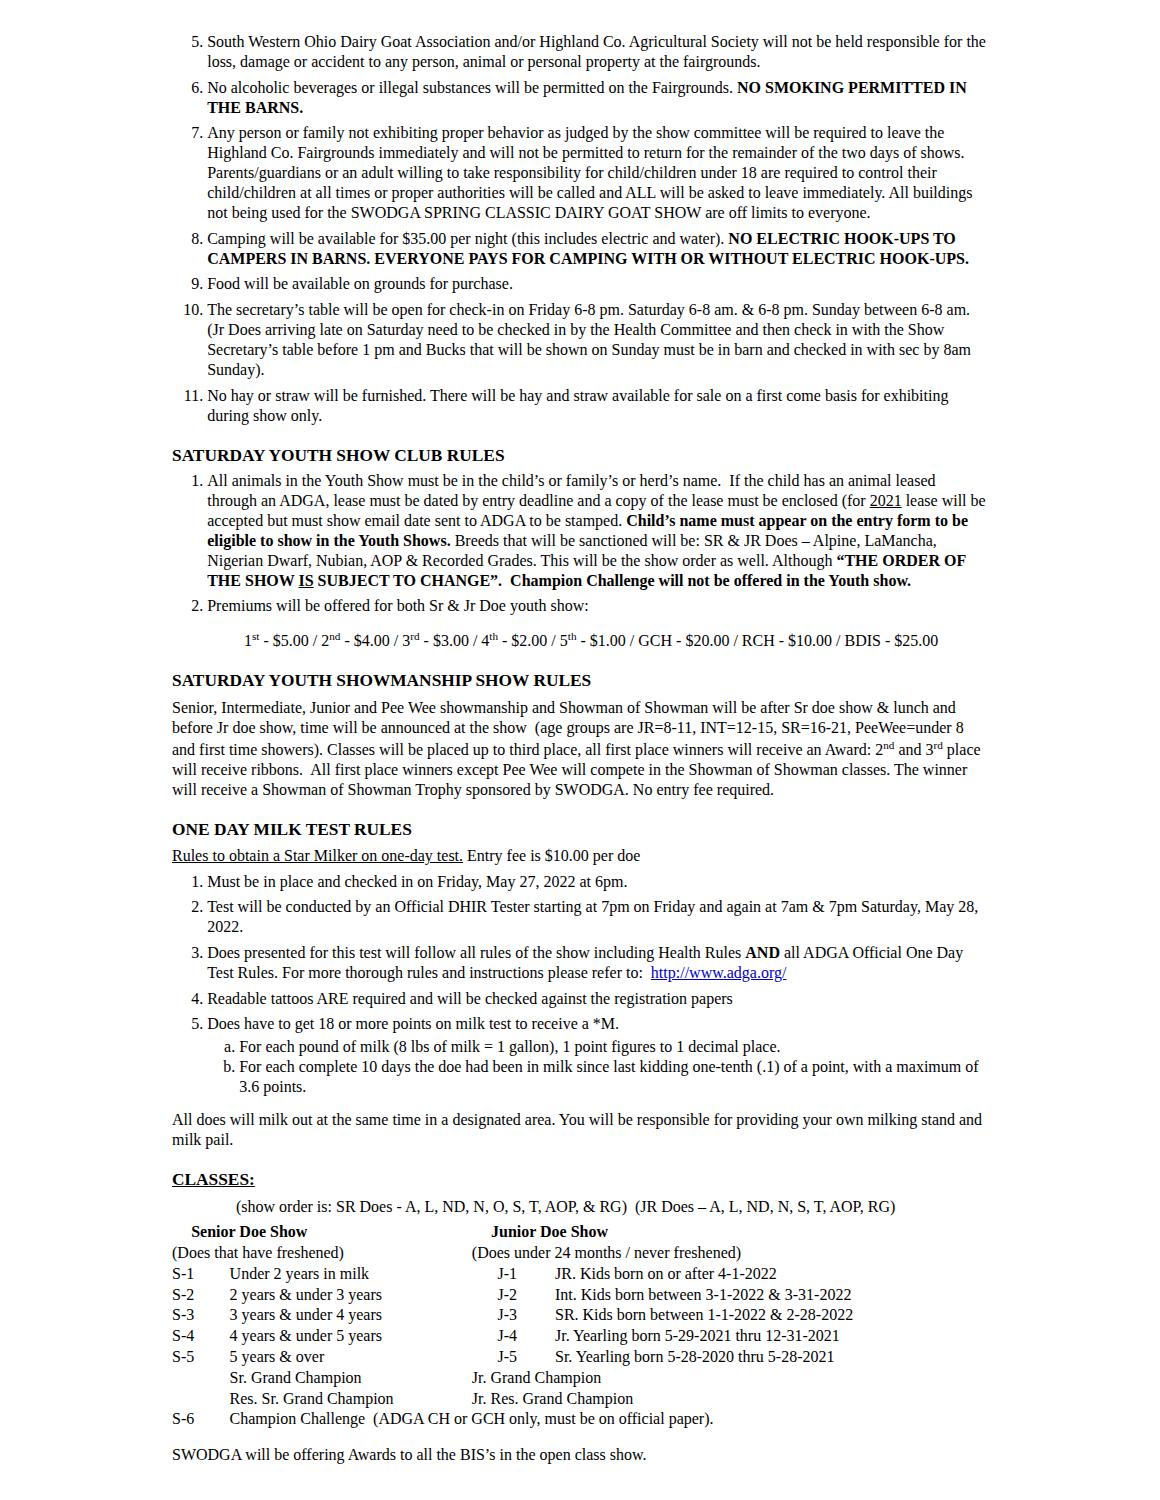South Western Ohio Dairy Goat Association and/or Highland Co. Agricultural Society will not be held responsible for the loss, damage or accident to any person, animal or personal property at the fairgrounds.
No alcoholic beverages or illegal substances will be permitted on the Fairgrounds. NO SMOKING PERMITTED IN THE BARNS.
Any person or family not exhibiting proper behavior as judged by the show committee will be required to leave the Highland Co. Fairgrounds immediately and will not be permitted to return for the remainder of the two days of shows. Parents/guardians or an adult willing to take responsibility for child/children under 18 are required to control their child/children at all times or proper authorities will be called and ALL will be asked to leave immediately. All buildings not being used for the SWODGA SPRING CLASSIC DAIRY GOAT SHOW are off limits to everyone.
Camping will be available for $35.00 per night (this includes electric and water). NO ELECTRIC HOOK-UPS TO CAMPERS IN BARNS. EVERYONE PAYS FOR CAMPING WITH OR WITHOUT ELECTRIC HOOK-UPS.
Food will be available on grounds for purchase.
The secretary’s table will be open for check-in on Friday 6-8 pm. Saturday 6-8 am. & 6-8 pm. Sunday between 6-8 am. (Jr Does arriving late on Saturday need to be checked in by the Health Committee and then check in with the Show Secretary’s table before 1 pm and Bucks that will be shown on Sunday must be in barn and checked in with sec by 8am Sunday).
No hay or straw will be furnished. There will be hay and straw available for sale on a first come basis for exhibiting during show only.
SATURDAY YOUTH SHOW CLUB RULES
All animals in the Youth Show must be in the child’s or family’s or herd’s name. If the child has an animal leased through an ADGA, lease must be dated by entry deadline and a copy of the lease must be enclosed (for 2021 lease will be accepted but must show email date sent to ADGA to be stamped. Child’s name must appear on the entry form to be eligible to show in the Youth Shows. Breeds that will be sanctioned will be: SR & JR Does – Alpine, LaMancha, Nigerian Dwarf, Nubian, AOP & Recorded Grades. This will be the show order as well. Although “THE ORDER OF THE SHOW IS SUBJECT TO CHANGE”. Champion Challenge will not be offered in the Youth show.
Premiums will be offered for both Sr & Jr Doe youth show:
1st - $5.00 / 2nd - $4.00 / 3rd - $3.00 / 4th - $2.00 / 5th - $1.00 / GCH - $20.00 / RCH - $10.00 / BDIS - $25.00
SATURDAY YOUTH SHOWMANSHIP SHOW RULES
Senior, Intermediate, Junior and Pee Wee showmanship and Showman of Showman will be after Sr doe show & lunch and before Jr doe show, time will be announced at the show (age groups are JR=8-11, INT=12-15, SR=16-21, PeeWee=under 8 and first time showers). Classes will be placed up to third place, all first place winners will receive an Award: 2nd and 3rd place will receive ribbons. All first place winners except Pee Wee will compete in the Showman of Showman classes. The winner will receive a Showman of Showman Trophy sponsored by SWODGA. No entry fee required.
ONE DAY MILK TEST RULES
Rules to obtain a Star Milker on one-day test. Entry fee is $10.00 per doe
Must be in place and checked in on Friday, May 27, 2022 at 6pm.
Test will be conducted by an Official DHIR Tester starting at 7pm on Friday and again at 7am & 7pm Saturday, May 28, 2022.
Does presented for this test will follow all rules of the show including Health Rules AND all ADGA Official One Day Test Rules. For more thorough rules and instructions please refer to: http://www.adga.org/
Readable tattoos ARE required and will be checked against the registration papers
Does have to get 18 or more points on milk test to receive a *M.
For each pound of milk (8 lbs of milk = 1 gallon), 1 point figures to 1 decimal place.
For each complete 10 days the doe had been in milk since last kidding one-tenth (.1) of a point, with a maximum of 3.6 points.
All does will milk out at the same time in a designated area. You will be responsible for providing your own milking stand and milk pail.
CLASSES:
(show order is: SR Does - A, L, ND, N, O, S, T, AOP, & RG) (JR Does – A, L, ND, N, S, T, AOP, RG)
| Senior Doe Show | Junior Doe Show |
| --- | --- |
| (Does that have freshened) | (Does under 24 months / never freshened) |
| S-1 | Under 2 years in milk | J-1 | JR. Kids born on or after 4-1-2022 |
| S-2 | 2 years & under 3 years | J-2 | Int. Kids born between 3-1-2022 & 3-31-2022 |
| S-3 | 3 years & under 4 years | J-3 | SR. Kids born between 1-1-2022 & 2-28-2022 |
| S-4 | 4 years & under 5 years | J-4 | Jr. Yearling born 5-29-2021 thru 12-31-2021 |
| S-5 | 5 years & over | J-5 | Sr. Yearling born 5-28-2020 thru 5-28-2021 |
| | Sr. Grand Champion | Jr. Grand Champion |
| | Res. Sr. Grand Champion | Jr. Res. Grand Champion |
| S-6 | Champion Challenge (ADGA CH or GCH only, must be on official paper). |
SWODGA will be offering Awards to all the BIS’s in the open class show.